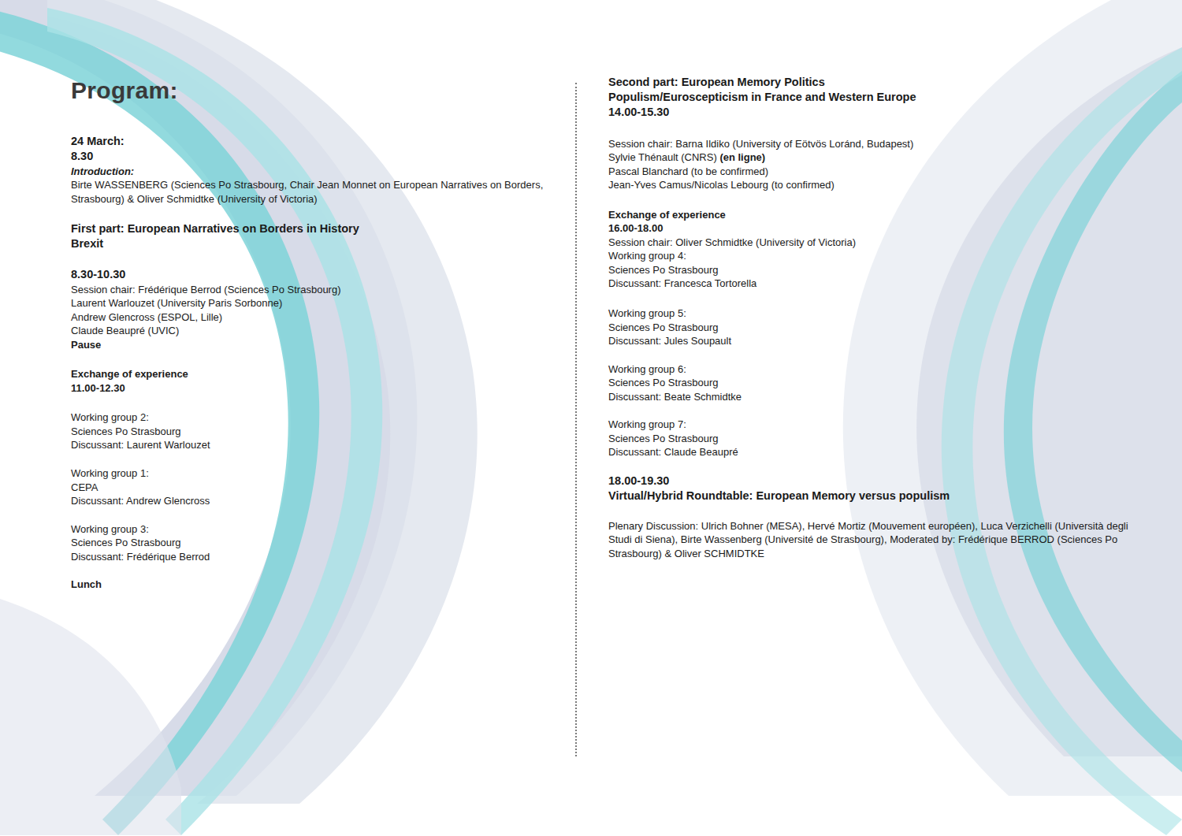Program:
24 March:
8.30
Introduction:
Birte WASSENBERG (Sciences Po Strasbourg, Chair Jean Monnet on European Narratives on Borders, Strasbourg) & Oliver Schmidtke (University of Victoria)
First part: European Narratives on Borders in History
Brexit
8.30-10.30
Session chair: Frédérique Berrod (Sciences Po Strasbourg)
Laurent Warlouzet (University Paris Sorbonne)
Andrew Glencross (ESPOL, Lille)
Claude Beaupré (UVIC)
Pause
Exchange of experience
11.00-12.30
Working group 2:
Sciences Po Strasbourg
Discussant: Laurent Warlouzet
Working group 1:
CEPA
Discussant: Andrew Glencross
Working group 3:
Sciences Po Strasbourg
Discussant: Frédérique Berrod
Lunch
Second part: European Memory Politics
Populism/Euroscepticism in France and Western Europe
14.00-15.30
Session chair: Barna Ildiko (University of Eötvös Loránd, Budapest)
Sylvie Thénault (CNRS) (en ligne)
Pascal Blanchard (to be confirmed)
Jean-Yves Camus/Nicolas Lebourg (to confirmed)
Exchange of experience
16.00-18.00
Session chair: Oliver Schmidtke (University of Victoria)
Working group 4:
Sciences Po Strasbourg
Discussant: Francesca Tortorella
Working group 5:
Sciences Po Strasbourg
Discussant: Jules Soupault
Working group 6:
Sciences Po Strasbourg
Discussant: Beate Schmidtke
Working group 7:
Sciences Po Strasbourg
Discussant: Claude Beaupré
18.00-19.30
Virtual/Hybrid Roundtable: European Memory versus populism
Plenary Discussion: Ulrich Bohner (MESA), Hervé Mortiz (Mouvement européen), Luca Verzichelli (Università degli Studi di Siena), Birte Wassenberg (Université de Strasbourg), Moderated by: Frédérique BERROD (Sciences Po Strasbourg) & Oliver SCHMIDTKE